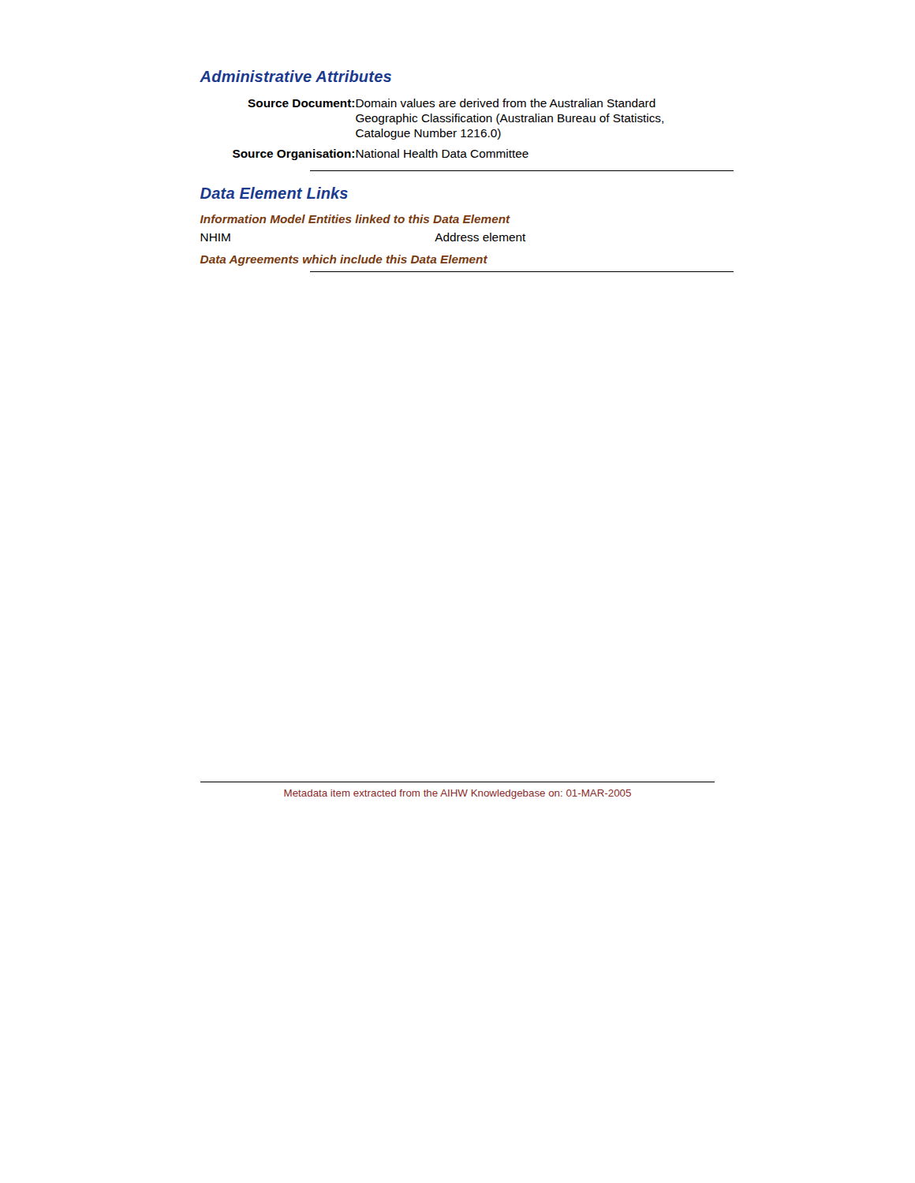Administrative Attributes
| Source Document: | Domain values are derived from the Australian Standard Geographic Classification (Australian Bureau of Statistics, Catalogue Number 1216.0) |
| Source Organisation: | National Health Data Committee |
Data Element Links
Information Model Entities linked to this Data Element
| NHIM | Address element |
Data Agreements which include this Data Element
Metadata item extracted from the AIHW Knowledgebase on: 01-MAR-2005